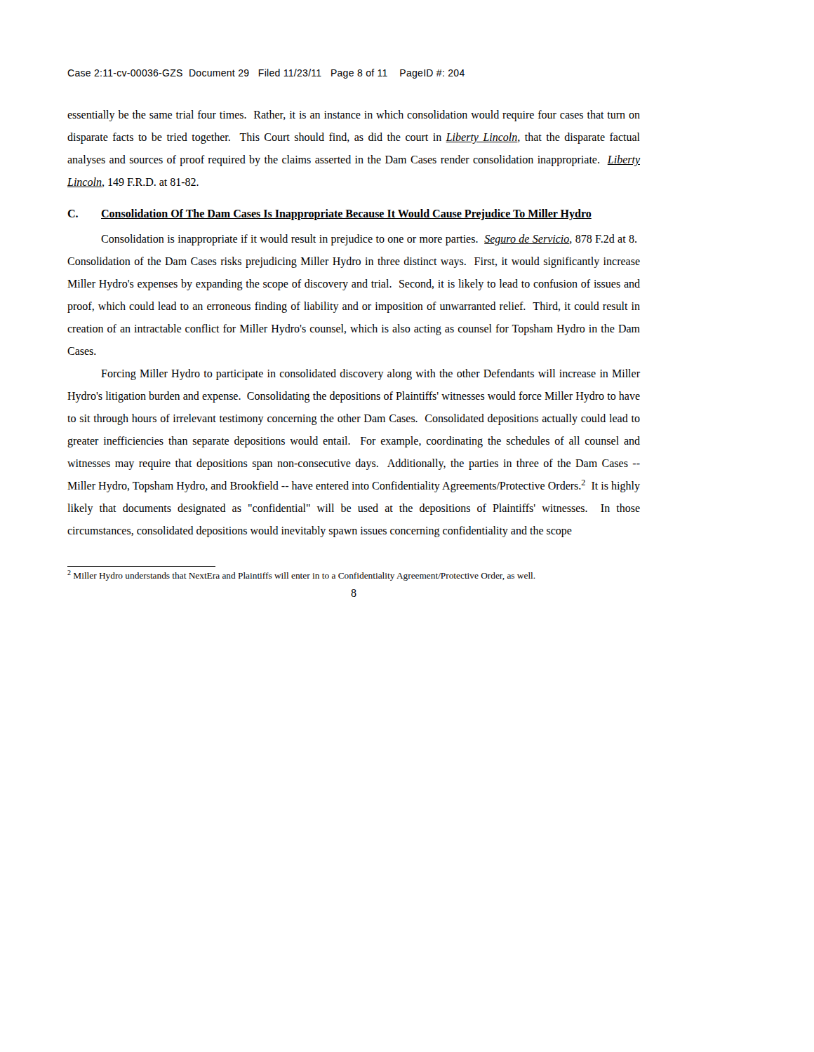Case 2:11-cv-00036-GZS Document 29 Filed 11/23/11 Page 8 of 11 PageID #: 204
essentially be the same trial four times. Rather, it is an instance in which consolidation would require four cases that turn on disparate facts to be tried together. This Court should find, as did the court in Liberty Lincoln, that the disparate factual analyses and sources of proof required by the claims asserted in the Dam Cases render consolidation inappropriate. Liberty Lincoln, 149 F.R.D. at 81-82.
C. Consolidation Of The Dam Cases Is Inappropriate Because It Would Cause Prejudice To Miller Hydro
Consolidation is inappropriate if it would result in prejudice to one or more parties. Seguro de Servicio, 878 F.2d at 8. Consolidation of the Dam Cases risks prejudicing Miller Hydro in three distinct ways. First, it would significantly increase Miller Hydro's expenses by expanding the scope of discovery and trial. Second, it is likely to lead to confusion of issues and proof, which could lead to an erroneous finding of liability and or imposition of unwarranted relief. Third, it could result in creation of an intractable conflict for Miller Hydro's counsel, which is also acting as counsel for Topsham Hydro in the Dam Cases.
Forcing Miller Hydro to participate in consolidated discovery along with the other Defendants will increase in Miller Hydro's litigation burden and expense. Consolidating the depositions of Plaintiffs' witnesses would force Miller Hydro to have to sit through hours of irrelevant testimony concerning the other Dam Cases. Consolidated depositions actually could lead to greater inefficiencies than separate depositions would entail. For example, coordinating the schedules of all counsel and witnesses may require that depositions span non-consecutive days. Additionally, the parties in three of the Dam Cases -- Miller Hydro, Topsham Hydro, and Brookfield -- have entered into Confidentiality Agreements/Protective Orders.2 It is highly likely that documents designated as "confidential" will be used at the depositions of Plaintiffs' witnesses. In those circumstances, consolidated depositions would inevitably spawn issues concerning confidentiality and the scope
2 Miller Hydro understands that NextEra and Plaintiffs will enter in to a Confidentiality Agreement/Protective Order, as well.
8